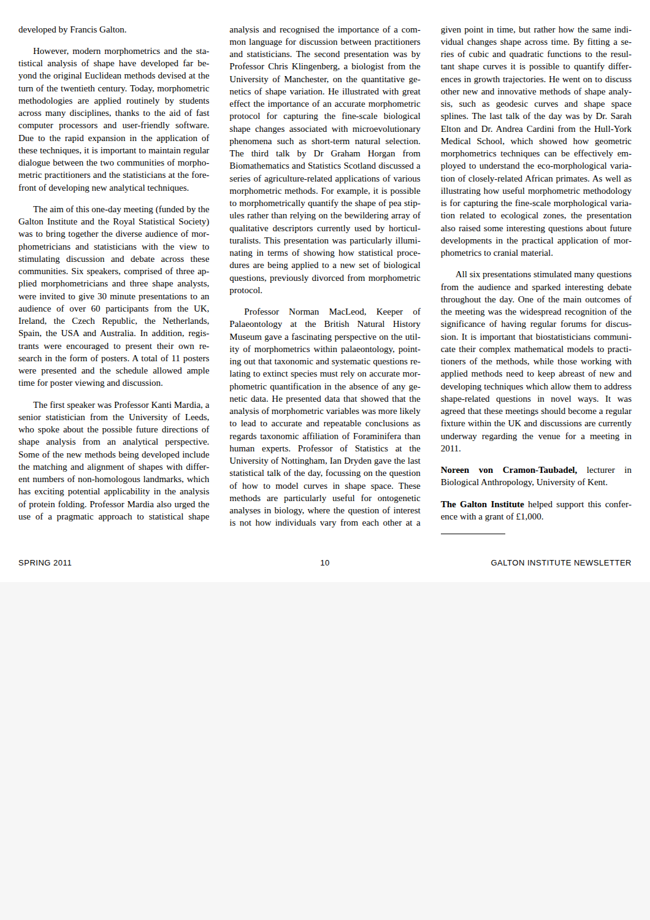developed by Francis Galton.
However, modern morphometrics and the statistical analysis of shape have developed far beyond the original Euclidean methods devised at the turn of the twentieth century. Today, morphometric methodologies are applied routinely by students across many disciplines, thanks to the aid of fast computer processors and user-friendly software. Due to the rapid expansion in the application of these techniques, it is important to maintain regular dialogue between the two communities of morphometric practitioners and the statisticians at the forefront of developing new analytical techniques.
The aim of this one-day meeting (funded by the Galton Institute and the Royal Statistical Society) was to bring together the diverse audience of morphometricians and statisticians with the view to stimulating discussion and debate across these communities. Six speakers, comprised of three applied morphometricians and three shape analysts, were invited to give 30 minute presentations to an audience of over 60 participants from the UK, Ireland, the Czech Republic, the Netherlands, Spain, the USA and Australia. In addition, registrants were encouraged to present their own research in the form of posters. A total of 11 posters were presented and the schedule allowed ample time for poster viewing and discussion.
The first speaker was Professor Kanti Mardia, a senior statistician from the University of Leeds, who spoke about the possible future directions of shape analysis from an analytical perspective. Some of the new methods being developed include the matching and alignment of shapes with different numbers of non-homologous landmarks, which has exciting potential applicability in the analysis of protein folding. Professor Mardia also urged the use of a pragmatic approach to statistical shape analysis and recognised the importance of a common language for discussion between practitioners and statisticians. The second presentation was by Professor Chris Klingenberg, a biologist from the University of Manchester, on the quantitative genetics of shape variation. He illustrated with great effect the importance of an accurate morphometric protocol for capturing the fine-scale biological shape changes associated with microevolutionary phenomena such as short-term natural selection. The third talk by Dr Graham Horgan from Biomathematics and Statistics Scotland discussed a series of agriculture-related applications of various morphometric methods. For example, it is possible to morphometrically quantify the shape of pea stipules rather than relying on the bewildering array of qualitative descriptors currently used by horticulturalists. This presentation was particularly illuminating in terms of showing how statistical procedures are being applied to a new set of biological questions, previously divorced from morphometric protocol.
Professor Norman MacLeod, Keeper of Palaeontology at the British Natural History Museum gave a fascinating perspective on the utility of morphometrics within palaeontology, pointing out that taxonomic and systematic questions relating to extinct species must rely on accurate morphometric quantification in the absence of any genetic data. He presented data that showed that the analysis of morphometric variables was more likely to lead to accurate and repeatable conclusions as regards taxonomic affiliation of Foraminifera than human experts. Professor of Statistics at the University of Nottingham, Ian Dryden gave the last statistical talk of the day, focussing on the question of how to model curves in shape space. These methods are particularly useful for ontogenetic analyses in biology, where the question of interest is not how individuals vary from each other at a given point in time, but rather how the same individual changes shape across time. By fitting a series of cubic and quadratic functions to the resultant shape curves it is possible to quantify differences in growth trajectories. He went on to discuss other new and innovative methods of shape analysis, such as geodesic curves and shape space splines. The last talk of the day was by Dr. Sarah Elton and Dr. Andrea Cardini from the Hull-York Medical School, which showed how geometric morphometrics techniques can be effectively employed to understand the eco-morphological variation of closely-related African primates. As well as illustrating how useful morphometric methodology is for capturing the fine-scale morphological variation related to ecological zones, the presentation also raised some interesting questions about future developments in the practical application of morphometrics to cranial material.
All six presentations stimulated many questions from the audience and sparked interesting debate throughout the day. One of the main outcomes of the meeting was the widespread recognition of the significance of having regular forums for discussion. It is important that biostatisticians communicate their complex mathematical models to practitioners of the methods, while those working with applied methods need to keep abreast of new and developing techniques which allow them to address shape-related questions in novel ways. It was agreed that these meetings should become a regular fixture within the UK and discussions are currently underway regarding the venue for a meeting in 2011.
Noreen von Cramon-Taubadel, lecturer in Biological Anthropology, University of Kent.
The Galton Institute helped support this conference with a grant of £1,000.
SPRING 2011
10
GALTON INSTITUTE NEWSLETTER